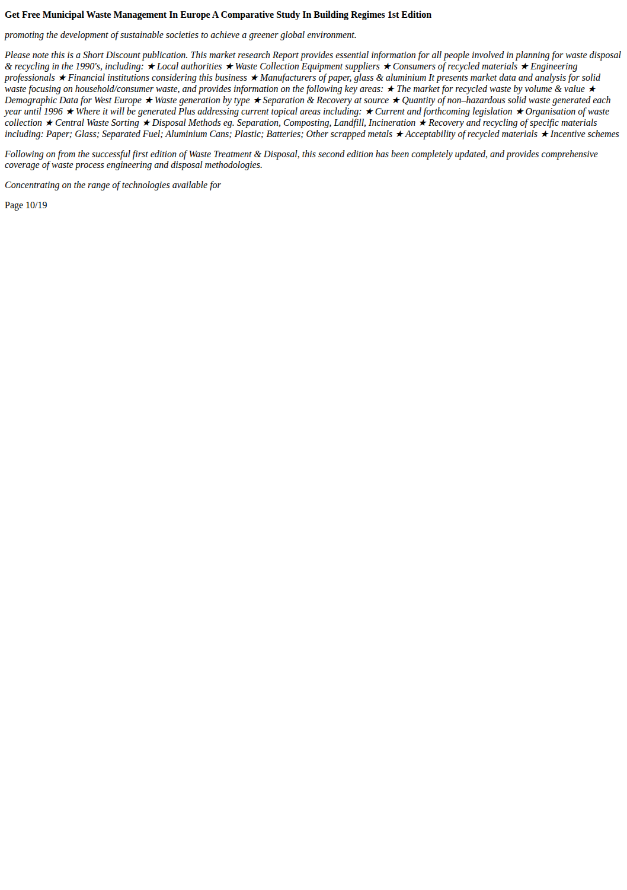Get Free Municipal Waste Management In Europe A Comparative Study In Building Regimes 1st Edition
promoting the development of sustainable societies to achieve a greener global environment.
Please note this is a Short Discount publication. This market research Report provides essential information for all people involved in planning for waste disposal & recycling in the 1990's, including: ★ Local authorities ★ Waste Collection Equipment suppliers ★ Consumers of recycled materials ★ Engineering professionals ★ Financial institutions considering this business ★ Manufacturers of paper, glass & aluminium It presents market data and analysis for solid waste focusing on household/consumer waste, and provides information on the following key areas: ★ The market for recycled waste by volume & value ★ Demographic Data for West Europe ★ Waste generation by type ★ Separation & Recovery at source ★ Quantity of non–hazardous solid waste generated each year until 1996 ★ Where it will be generated Plus addressing current topical areas including: ★ Current and forthcoming legislation ★ Organisation of waste collection ★ Central Waste Sorting ★ Disposal Methods eg. Separation, Composting, Landfill, Incineration ★ Recovery and recycling of specific materials including: Paper; Glass; Separated Fuel; Aluminium Cans; Plastic; Batteries; Other scrapped metals ★ Acceptability of recycled materials ★ Incentive schemes
Following on from the successful first edition of Waste Treatment & Disposal, this second edition has been completely updated, and provides comprehensive coverage of waste process engineering and disposal methodologies.
Concentrating on the range of technologies available for
Page 10/19